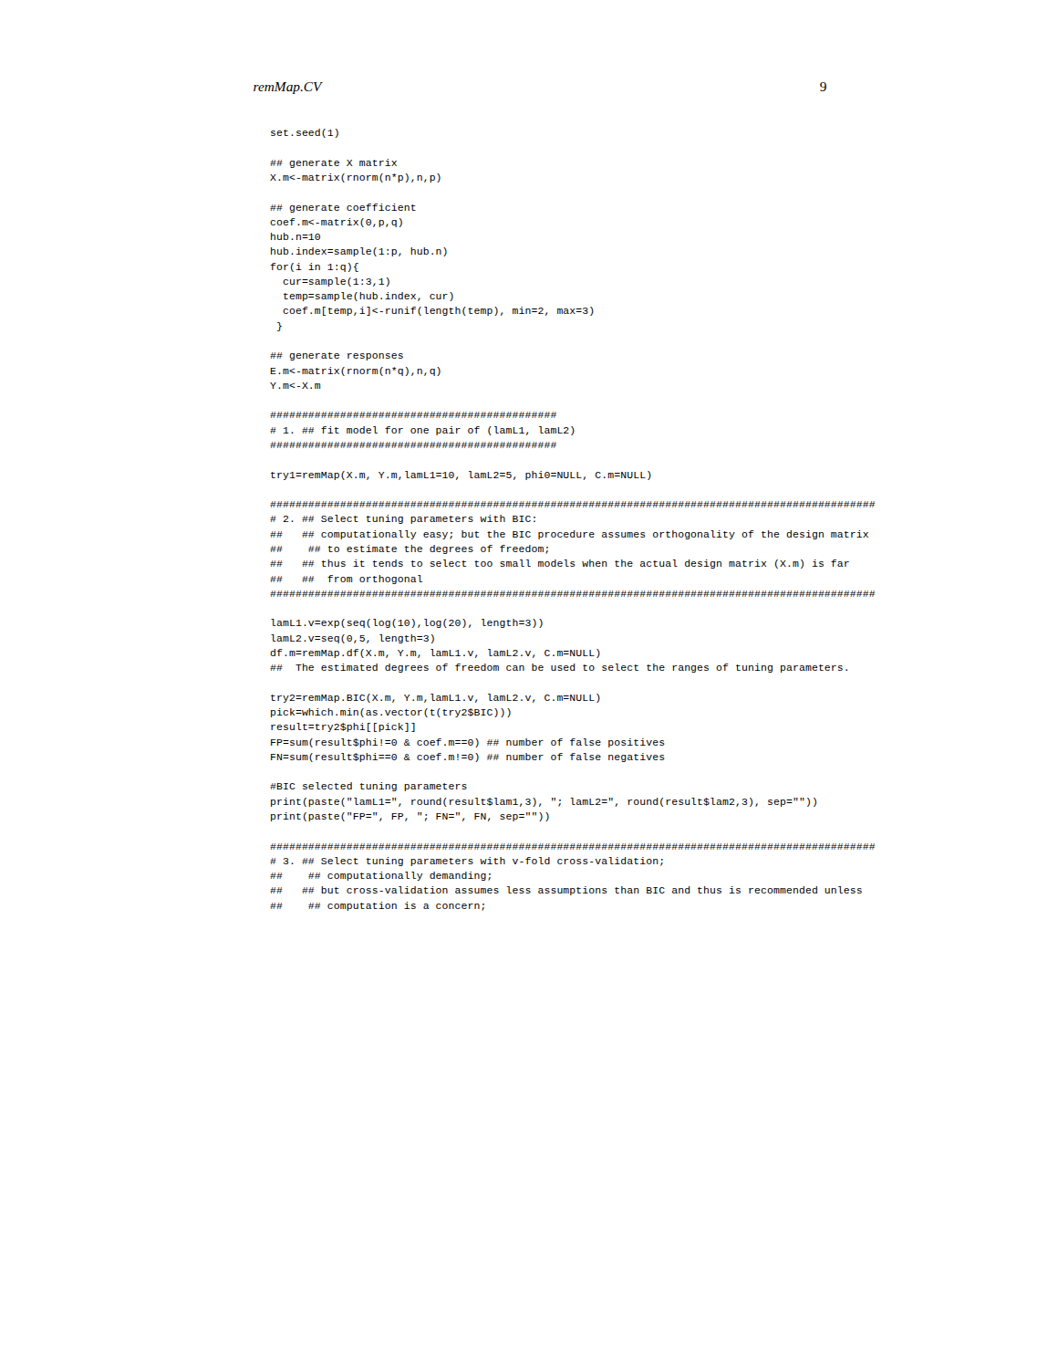remMap.CV 9
set.seed(1)

## generate X matrix
X.m<-matrix(rnorm(n*p),n,p)

## generate coefficient
coef.m<-matrix(0,p,q)
hub.n=10
hub.index=sample(1:p, hub.n)
for(i in 1:q){
  cur=sample(1:3,1)
  temp=sample(hub.index, cur)
  coef.m[temp,i]<-runif(length(temp), min=2, max=3)
 }

## generate responses
E.m<-matrix(rnorm(n*q),n,q)
Y.m<-X.m

#############################################
# 1. ## fit model for one pair of (lamL1, lamL2)
#############################################

try1=remMap(X.m, Y.m,lamL1=10, lamL2=5, phi0=NULL, C.m=NULL)

###############################################################################################
# 2. ## Select tuning parameters with BIC:
##   ## computationally easy; but the BIC procedure assumes orthogonality of the design matrix
##    ## to estimate the degrees of freedom;
##   ## thus it tends to select too small models when the actual design matrix (X.m) is far
##   ##  from orthogonal
###############################################################################################

lamL1.v=exp(seq(log(10),log(20), length=3))
lamL2.v=seq(0,5, length=3)
df.m=remMap.df(X.m, Y.m, lamL1.v, lamL2.v, C.m=NULL)
##  The estimated degrees of freedom can be used to select the ranges of tuning parameters.

try2=remMap.BIC(X.m, Y.m,lamL1.v, lamL2.v, C.m=NULL)
pick=which.min(as.vector(t(try2$BIC)))
result=try2$phi[[pick]]
FP=sum(result$phi!=0 & coef.m==0) ## number of false positives
FN=sum(result$phi==0 & coef.m!=0) ## number of false negatives

#BIC selected tuning parameters
print(paste("lamL1=", round(result$lam1,3), "; lamL2=", round(result$lam2,3), sep=""))
print(paste("FP=", FP, "; FN=", FN, sep=""))

###############################################################################################
# 3. ## Select tuning parameters with v-fold cross-validation;
##    ## computationally demanding;
##   ## but cross-validation assumes less assumptions than BIC and thus is recommended unless
##    ## computation is a concern;